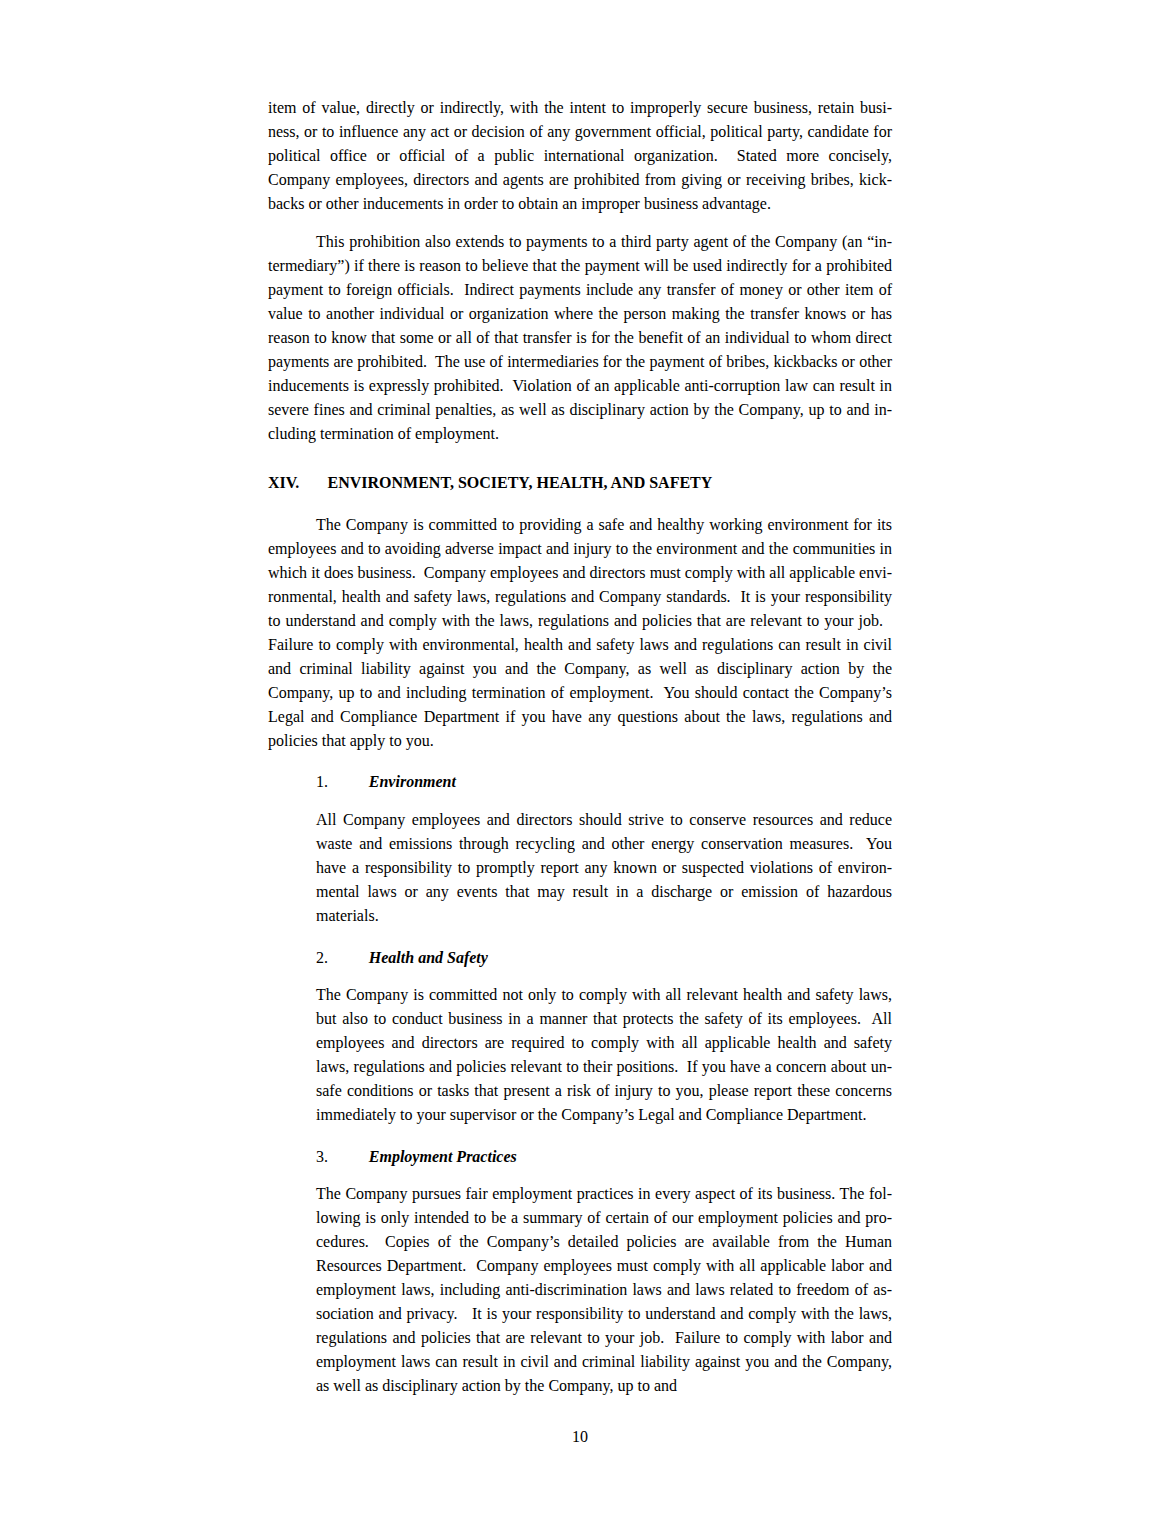item of value, directly or indirectly, with the intent to improperly secure business, retain business, or to influence any act or decision of any government official, political party, candidate for political office or official of a public international organization. Stated more concisely, Company employees, directors and agents are prohibited from giving or receiving bribes, kickbacks or other inducements in order to obtain an improper business advantage.
This prohibition also extends to payments to a third party agent of the Company (an “intermediary”) if there is reason to believe that the payment will be used indirectly for a prohibited payment to foreign officials. Indirect payments include any transfer of money or other item of value to another individual or organization where the person making the transfer knows or has reason to know that some or all of that transfer is for the benefit of an individual to whom direct payments are prohibited. The use of intermediaries for the payment of bribes, kickbacks or other inducements is expressly prohibited. Violation of an applicable anti-corruption law can result in severe fines and criminal penalties, as well as disciplinary action by the Company, up to and including termination of employment.
XIV. Environment, Society, Health, and Safety
The Company is committed to providing a safe and healthy working environment for its employees and to avoiding adverse impact and injury to the environment and the communities in which it does business. Company employees and directors must comply with all applicable environmental, health and safety laws, regulations and Company standards. It is your responsibility to understand and comply with the laws, regulations and policies that are relevant to your job. Failure to comply with environmental, health and safety laws and regulations can result in civil and criminal liability against you and the Company, as well as disciplinary action by the Company, up to and including termination of employment. You should contact the Company’s Legal and Compliance Department if you have any questions about the laws, regulations and policies that apply to you.
1. Environment
All Company employees and directors should strive to conserve resources and reduce waste and emissions through recycling and other energy conservation measures. You have a responsibility to promptly report any known or suspected violations of environmental laws or any events that may result in a discharge or emission of hazardous materials.
2. Health and Safety
The Company is committed not only to comply with all relevant health and safety laws, but also to conduct business in a manner that protects the safety of its employees. All employees and directors are required to comply with all applicable health and safety laws, regulations and policies relevant to their positions. If you have a concern about unsafe conditions or tasks that present a risk of injury to you, please report these concerns immediately to your supervisor or the Company’s Legal and Compliance Department.
3. Employment Practices
The Company pursues fair employment practices in every aspect of its business. The following is only intended to be a summary of certain of our employment policies and procedures. Copies of the Company’s detailed policies are available from the Human Resources Department. Company employees must comply with all applicable labor and employment laws, including anti-discrimination laws and laws related to freedom of association and privacy. It is your responsibility to understand and comply with the laws, regulations and policies that are relevant to your job. Failure to comply with labor and employment laws can result in civil and criminal liability against you and the Company, as well as disciplinary action by the Company, up to and
10